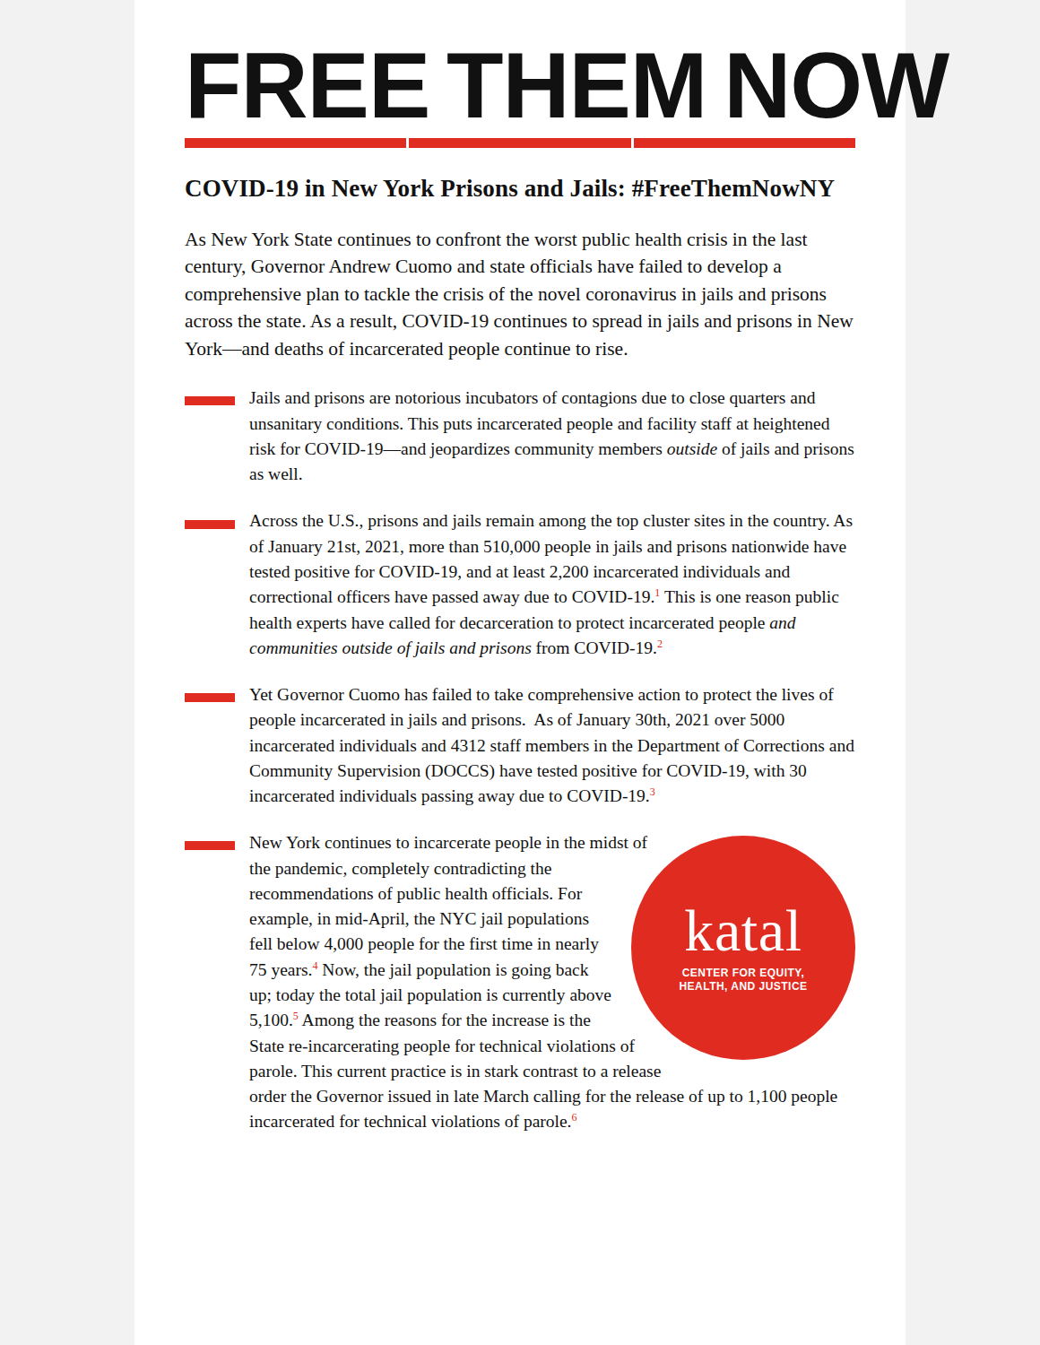FREE THEM NOW
COVID-19 in New York Prisons and Jails: #FreeThemNowNY
As New York State continues to confront the worst public health crisis in the last century, Governor Andrew Cuomo and state officials have failed to develop a comprehensive plan to tackle the crisis of the novel coronavirus in jails and prisons across the state. As a result, COVID-19 continues to spread in jails and prisons in New York—and deaths of incarcerated people continue to rise.
Jails and prisons are notorious incubators of contagions due to close quarters and unsanitary conditions. This puts incarcerated people and facility staff at heightened risk for COVID-19—and jeopardizes community members outside of jails and prisons as well.
Across the U.S., prisons and jails remain among the top cluster sites in the country. As of January 21st, 2021, more than 510,000 people in jails and prisons nationwide have tested positive for COVID-19, and at least 2,200 incarcerated individuals and correctional officers have passed away due to COVID-19.1 This is one reason public health experts have called for decarceration to protect incarcerated people and communities outside of jails and prisons from COVID-19.2
Yet Governor Cuomo has failed to take comprehensive action to protect the lives of people incarcerated in jails and prisons. As of January 30th, 2021 over 5000 incarcerated individuals and 4312 staff members in the Department of Corrections and Community Supervision (DOCCS) have tested positive for COVID-19, with 30 incarcerated individuals passing away due to COVID-19.3
katal Center for Equity,
Health, and Justice
New York continues to incarcerate people in the midst of the pandemic, completely contradicting the recommendations of public health officials. For example, in mid-April, the NYC jail populations fell below 4,000 people for the first time in nearly 75 years.4 Now, the jail population is going back up; today the total jail population is currently above 5,100.5 Among the reasons for the increase is the State re-incarcerating people for technical violations of parole. This current practice is in stark contrast to a release order the Governor issued in late March calling for the release of up to 1,100 people incarcerated for technical violations of parole.6